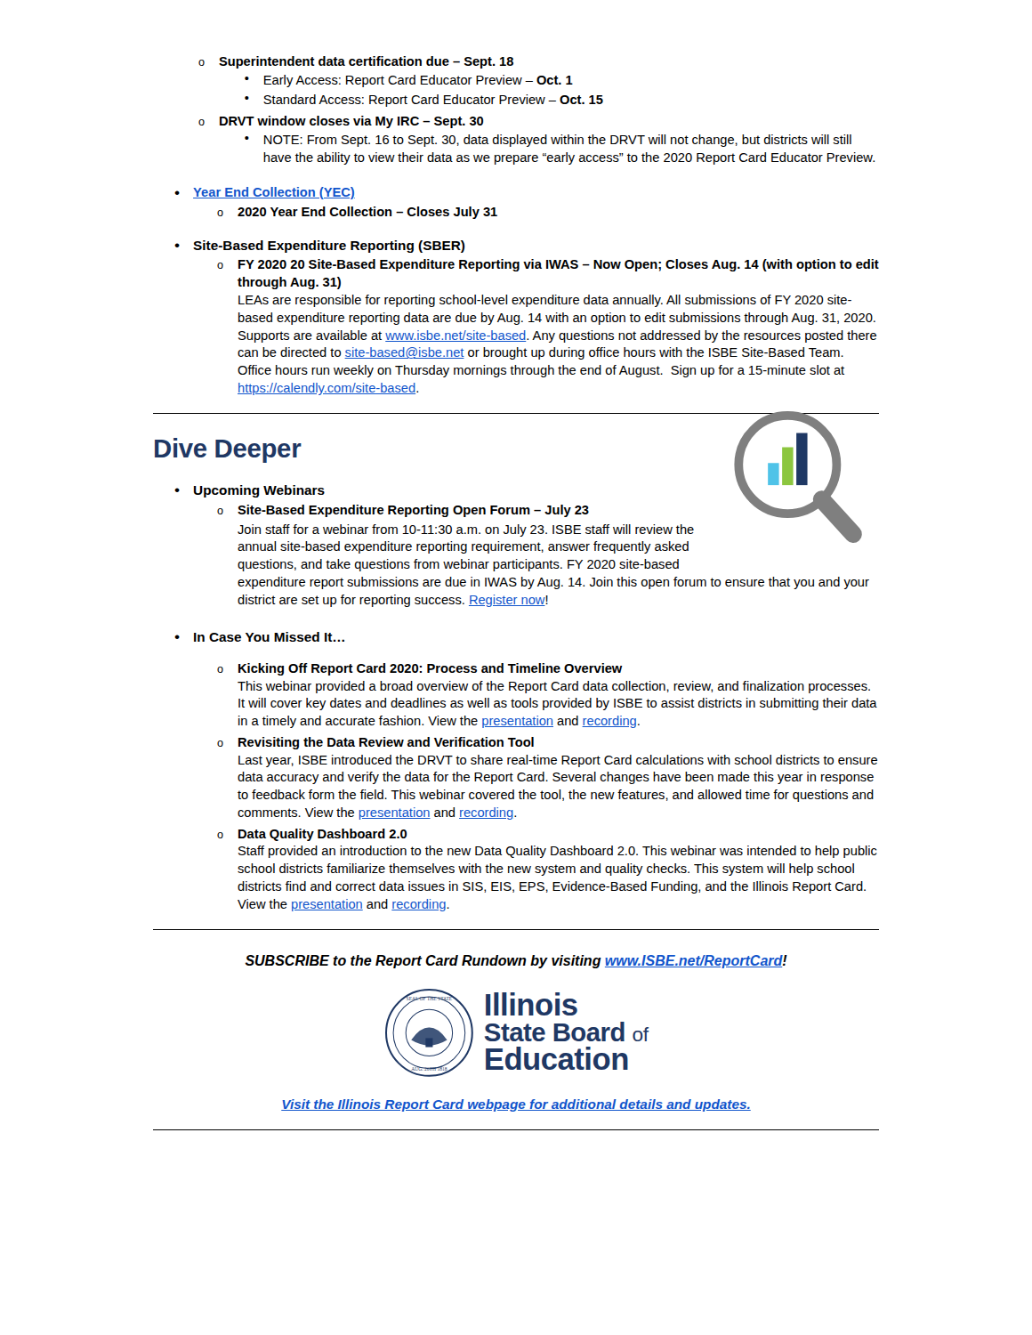Superintendent data certification due – Sept. 18
Early Access: Report Card Educator Preview – Oct. 1
Standard Access: Report Card Educator Preview – Oct. 15
DRVT window closes via My IRC – Sept. 30
NOTE: From Sept. 16 to Sept. 30, data displayed within the DRVT will not change, but districts will still have the ability to view their data as we prepare “early access” to the 2020 Report Card Educator Preview.
Year End Collection (YEC)
2020 Year End Collection – Closes July 31
Site-Based Expenditure Reporting (SBER)
FY 2020 20 Site-Based Expenditure Reporting via IWAS – Now Open; Closes Aug. 14 (with option to edit through Aug. 31)
LEAs are responsible for reporting school-level expenditure data annually. All submissions of FY 2020 site-based expenditure reporting data are due by Aug. 14 with an option to edit submissions through Aug. 31, 2020. Supports are available at www.isbe.net/site-based. Any questions not addressed by the resources posted there can be directed to site-based@isbe.net or brought up during office hours with the ISBE Site-Based Team. Office hours run weekly on Thursday mornings through the end of August. Sign up for a 15-minute slot at https://calendly.com/site-based.
Dive Deeper
Upcoming Webinars
Site-Based Expenditure Reporting Open Forum – July 23
Join staff for a webinar from 10-11:30 a.m. on July 23. ISBE staff will review the annual site-based expenditure reporting requirement, answer frequently asked questions, and take questions from webinar participants. FY 2020 site-based expenditure report submissions are due in IWAS by Aug. 14. Join this open forum to ensure that you and your district are set up for reporting success. Register now!
In Case You Missed It…
Kicking Off Report Card 2020: Process and Timeline Overview
This webinar provided a broad overview of the Report Card data collection, review, and finalization processes. It will cover key dates and deadlines as well as tools provided by ISBE to assist districts in submitting their data in a timely and accurate fashion. View the presentation and recording.
Revisiting the Data Review and Verification Tool
Last year, ISBE introduced the DRVT to share real-time Report Card calculations with school districts to ensure data accuracy and verify the data for the Report Card. Several changes have been made this year in response to feedback form the field. This webinar covered the tool, the new features, and allowed time for questions and comments. View the presentation and recording.
Data Quality Dashboard 2.0
Staff provided an introduction to the new Data Quality Dashboard 2.0. This webinar was intended to help public school districts familiarize themselves with the new system and quality checks. This system will help school districts find and correct data issues in SIS, EIS, EPS, Evidence-Based Funding, and the Illinois Report Card. View the presentation and recording.
SUBSCRIBE to the Report Card Rundown by visiting www.ISBE.net/ReportCard!
SEAL OF THE STATE AUG. 26TH 1818
Illinois
State Board of
Education
Visit the Illinois Report Card webpage for additional details and updates.